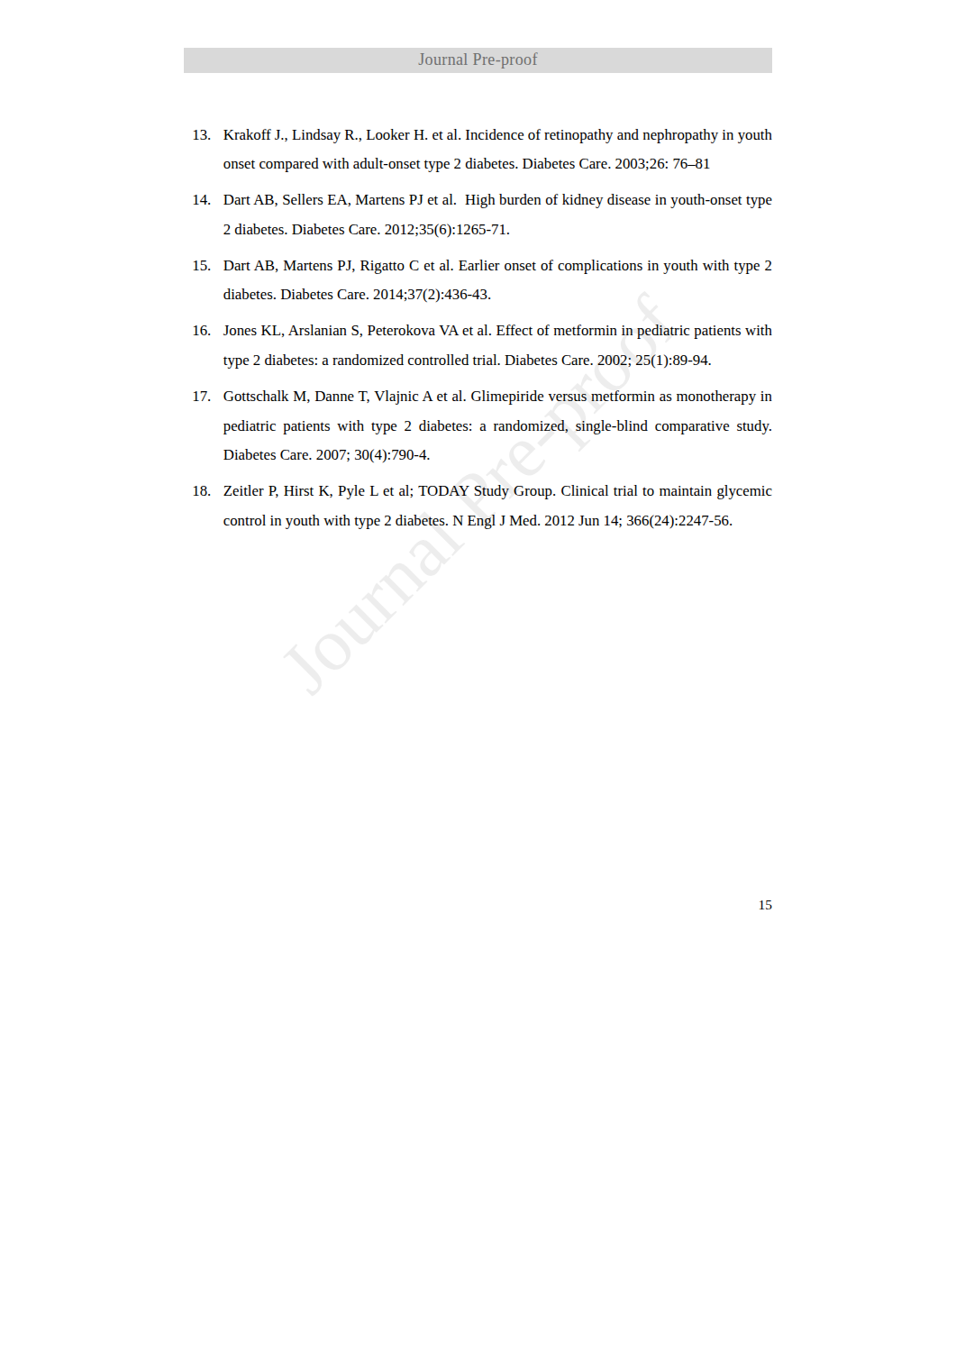Journal Pre-proof
Journal Pre-proof
Krakoff J., Lindsay R., Looker H. et al. Incidence of retinopathy and nephropathy in youth onset compared with adult-onset type 2 diabetes. Diabetes Care. 2003;26: 76–81
Dart AB, Sellers EA, Martens PJ et al. High burden of kidney disease in youth-onset type 2 diabetes. Diabetes Care. 2012;35(6):1265-71.
Dart AB, Martens PJ, Rigatto C et al. Earlier onset of complications in youth with type 2 diabetes. Diabetes Care. 2014;37(2):436-43.
Jones KL, Arslanian S, Peterokova VA et al. Effect of metformin in pediatric patients with type 2 diabetes: a randomized controlled trial. Diabetes Care. 2002; 25(1):89-94.
Gottschalk M, Danne T, Vlajnic A et al. Glimepiride versus metformin as monotherapy in pediatric patients with type 2 diabetes: a randomized, single-blind comparative study. Diabetes Care. 2007; 30(4):790-4.
Zeitler P, Hirst K, Pyle L et al; TODAY Study Group. Clinical trial to maintain glycemic control in youth with type 2 diabetes. N Engl J Med. 2012 Jun 14; 366(24):2247-56.
15